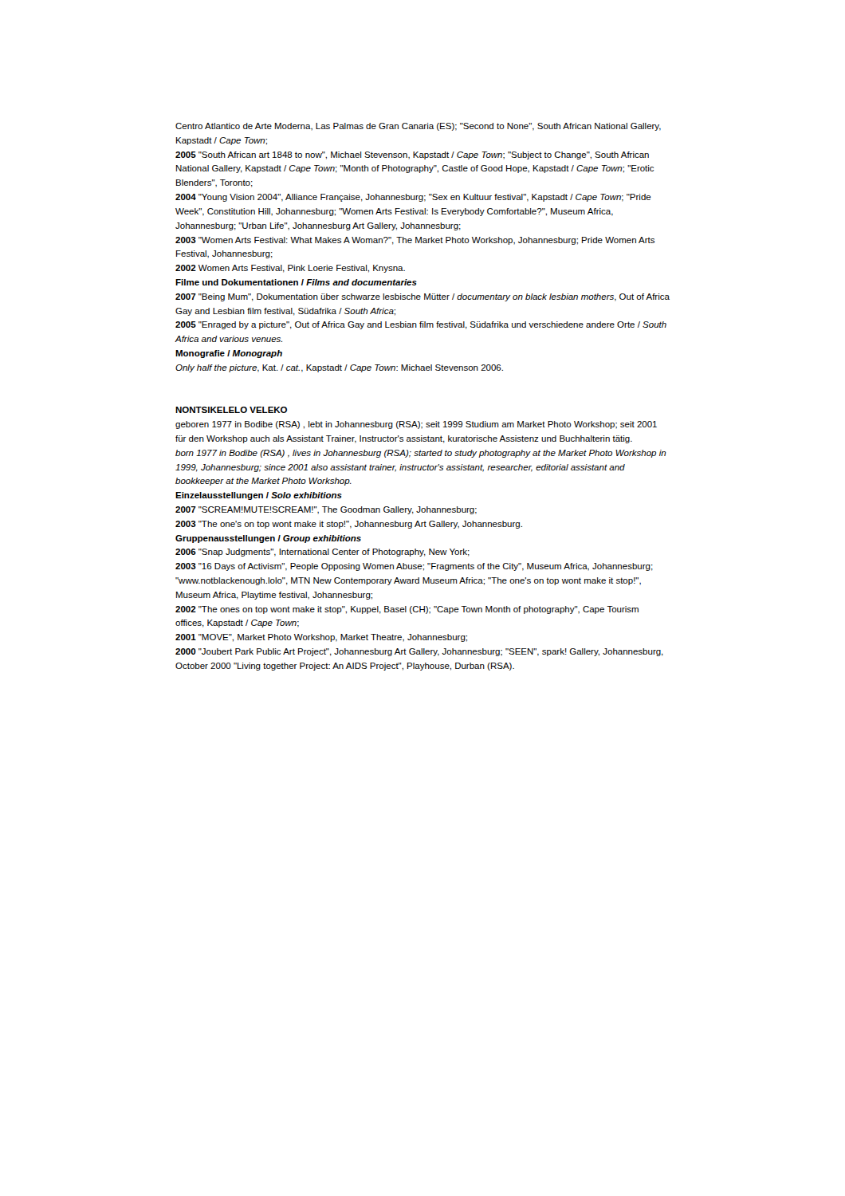Centro Atlantico de Arte Moderna, Las Palmas de Gran Canaria (ES); "Second to None", South African National Gallery, Kapstadt / Cape Town;
2005 "South African art 1848 to now", Michael Stevenson, Kapstadt / Cape Town; "Subject to Change", South African National Gallery, Kapstadt / Cape Town; "Month of Photography", Castle of Good Hope, Kapstadt / Cape Town; "Erotic Blenders", Toronto;
2004 "Young Vision 2004", Alliance Française, Johannesburg; "Sex en Kultuur festival", Kapstadt / Cape Town; "Pride Week", Constitution Hill, Johannesburg; "Women Arts Festival: Is Everybody Comfortable?", Museum Africa, Johannesburg; "Urban Life", Johannesburg Art Gallery, Johannesburg;
2003 "Women Arts Festival: What Makes A Woman?", The Market Photo Workshop, Johannesburg; Pride Women Arts Festival, Johannesburg;
2002 Women Arts Festival, Pink Loerie Festival, Knysna.
Filme und Dokumentationen / Films and documentaries
2007 "Being Mum", Dokumentation über schwarze lesbische Mütter / documentary on black lesbian mothers, Out of Africa Gay and Lesbian film festival, Südafrika / South Africa;
2005 "Enraged by a picture", Out of Africa Gay and Lesbian film festival, Südafrika und verschiedene andere Orte / South Africa and various venues.
Monografie / Monograph
Only half the picture, Kat. / cat., Kapstadt / Cape Town: Michael Stevenson 2006.
NONTSIKELELO VELEKO
geboren 1977 in Bodibe (RSA) , lebt in Johannesburg (RSA); seit 1999 Studium am Market Photo Workshop; seit 2001 für den Workshop auch als Assistant Trainer, Instructor's assistant, kuratorische Assistenz und Buchhalterin tätig.
born 1977 in Bodibe (RSA) , lives in Johannesburg (RSA); started to study photography at the Market Photo Workshop in 1999, Johannesburg; since 2001 also assistant trainer, instructor's assistant, researcher, editorial assistant and bookkeeper at the Market Photo Workshop.
Einzelausstellungen / Solo exhibitions
2007 "SCREAM!MUTE!SCREAM!", The Goodman Gallery, Johannesburg;
2003 "The one's on top wont make it stop!", Johannesburg Art Gallery, Johannesburg.
Gruppenausstellungen / Group exhibitions
2006 "Snap Judgments", International Center of Photography, New York;
2003 "16 Days of Activism", People Opposing Women Abuse; "Fragments of the City", Museum Africa, Johannesburg; "www.notblackenough.lolo", MTN New Contemporary Award Museum Africa; "The one's on top wont make it stop!", Museum Africa, Playtime festival, Johannesburg;
2002 "The ones on top wont make it stop", Kuppel, Basel (CH); "Cape Town Month of photography", Cape Tourism offices, Kapstadt / Cape Town;
2001 "MOVE", Market Photo Workshop, Market Theatre, Johannesburg;
2000 "Joubert Park Public Art Project", Johannesburg Art Gallery, Johannesburg; "SEEN", spark! Gallery, Johannesburg, October 2000 "Living together Project: An AIDS Project", Playhouse, Durban (RSA).